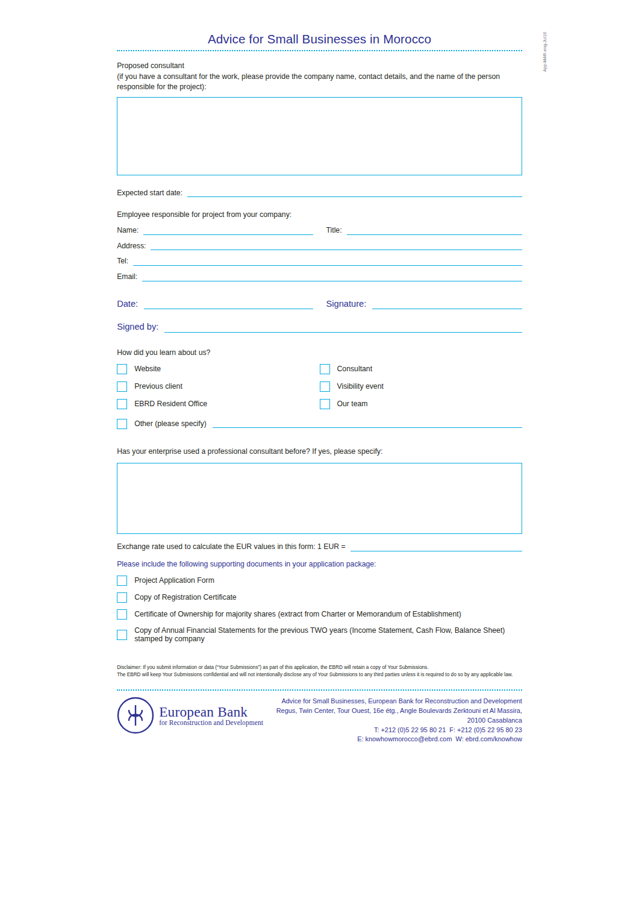App-MAR-eng-Jul16
Advice for Small Businesses in Morocco
Proposed consultant
(if you have a consultant for the work, please provide the company name, contact details, and the name of the person responsible for the project):
Expected start date:
Employee responsible for project from your company:
Name:
Title:
Address:
Tel:
Email:
Date:
Signature:
Signed by:
How did you learn about us?
Website
Previous client
EBRD Resident Office
Consultant
Visibility event
Our team
Other (please specify)
Has your enterprise used a professional consultant before? If yes, please specify:
Exchange rate used to calculate the EUR values in this form: 1 EUR =
Please include the following supporting documents in your application package:
Project Application Form
Copy of Registration Certificate
Certificate of Ownership for majority shares (extract from Charter or Memorandum of Establishment)
Copy of Annual Financial Statements for the previous TWO years (Income Statement, Cash Flow, Balance Sheet) stamped by company
Disclaimer: If you submit information or data (“Your Submissions”) as part of this application, the EBRD will retain a copy of Your Submissions.
The EBRD will keep Your Submissions confidential and will not intentionally disclose any of Your Submissions to any third parties unless it is required to do so by any applicable law.
European Bank
for Reconstruction and Development
Advice for Small Businesses, European Bank for Reconstruction and Development
Regus, Twin Center, Tour Ouest, 16e étg., Angle Boulevards Zerktouni et Al Massira, 20100 Casablanca
T: +212 (0)5 22 95 80 21 F: +212 (0)5 22 95 80 23
E: knowhowmorocco@ebrd.com W: ebrd.com/knowhow